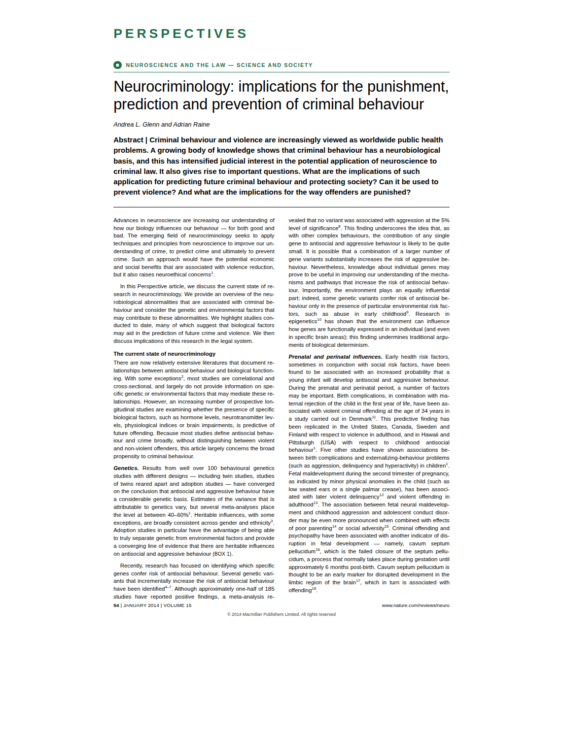PERSPECTIVES
Neuroscience and the law — science and society
Neurocriminology: implications for the punishment, prediction and prevention of criminal behaviour
Andrea L. Glenn and Adrian Raine
Abstract | Criminal behaviour and violence are increasingly viewed as worldwide public health problems. A growing body of knowledge shows that criminal behaviour has a neurobiological basis, and this has intensified judicial interest in the potential application of neuroscience to criminal law. It also gives rise to important questions. What are the implications of such application for predicting future criminal behaviour and protecting society? Can it be used to prevent violence? And what are the implications for the way offenders are punished?
Advances in neuroscience are increasing our understanding of how our biology influences our behaviour — for both good and bad. The emerging field of neurocriminology seeks to apply techniques and principles from neuroscience to improve our understanding of crime, to predict crime and ultimately to prevent crime. Such an approach would have the potential economic and social benefits that are associated with violence reduction, but it also raises neuroethical concerns1.
In this Perspective article, we discuss the current state of research in neurocriminology. We provide an overview of the neurobiological abnormalities that are associated with criminal behaviour and consider the genetic and environmental factors that may contribute to these abnormalities. We highlight studies conducted to date, many of which suggest that biological factors may aid in the prediction of future crime and violence. We then discuss implications of this research in the legal system.
The current state of neurocriminology
There are now relatively extensive literatures that document relationships between antisocial behaviour and biological functioning. With some exceptions2, most studies are correlational and cross-sectional, and largely do not provide information on specific genetic or environmental factors that may mediate these relationships. However, an increasing number of prospective longitudinal studies are examining whether the presence of specific biological factors, such as hormone levels, neurotransmitter levels, physiological indices or brain impairments, is predictive of future offending. Because most studies define antisocial behaviour and crime broadly, without distinguishing between violent and non-violent offenders, this article largely concerns the broad propensity to criminal behaviour.
Genetics. Results from well over 100 behavioural genetics studies with different designs — including twin studies, studies of twins reared apart and adoption studies — have converged on the conclusion that antisocial and aggressive behaviour have a considerable genetic basis. Estimates of the variance that is attributable to genetics vary, but several meta-analyses place the level at between 40–60%1. Heritable influences, with some exceptions, are broadly consistent across gender and ethnicity3. Adoption studies in particular have the advantage of being able to truly separate genetic from environmental factors and provide a converging line of evidence that there are heritable influences on antisocial and aggressive behaviour (BOX 1).
Recently, research has focused on identifying which specific genes confer risk of antisocial behaviour. Several genetic variants that incrementally increase the risk of antisocial behaviour have been identified4–7. Although approximately one-half of 185 studies have reported positive findings, a meta-analysis revealed that no variant was associated with aggression at the 5% level of significance8. This finding underscores the idea that, as with other complex behaviours, the contribution of any single gene to antisocial and aggressive behaviour is likely to be quite small. It is possible that a combination of a larger number of gene variants substantially increases the risk of aggressive behaviour. Nevertheless, knowledge about individual genes may prove to be useful in improving our understanding of the mechanisms and pathways that increase the risk of antisocial behaviour. Importantly, the environment plays an equally influential part; indeed, some genetic variants confer risk of antisocial behaviour only in the presence of particular environmental risk factors, such as abuse in early childhood9. Research in epigenetics10 has shown that the environment can influence how genes are functionally expressed in an individual (and even in specific brain areas); this finding undermines traditional arguments of biological determinism.
Prenatal and perinatal influences. Early health risk factors, sometimes in conjunction with social risk factors, have been found to be associated with an increased probability that a young infant will develop antisocial and aggressive behaviour. During the prenatal and perinatal period, a number of factors may be important. Birth complications, in combination with maternal rejection of the child in the first year of life, have been associated with violent criminal offending at the age of 34 years in a study carried out in Denmark11. This predictive finding has been replicated in the United States, Canada, Sweden and Finland with respect to violence in adulthood, and in Hawaii and Pittsburgh (USA) with respect to childhood antisocial behaviour1. Five other studies have shown associations between birth complications and externalizing-behaviour problems (such as aggression, delinquency and hyperactivity) in children1. Fetal maldevelopment during the second trimester of pregnancy, as indicated by minor physical anomalies in the child (such as low seated ears or a single palmar crease), has been associated with later violent delinquency12 and violent offending in adulthood13. The association between fetal neural maldevelopment and childhood aggression and adolescent conduct disorder may be even more pronounced when combined with effects of poor parenting14 or social adversity15. Criminal offending and psychopathy have been associated with another indicator of disruption in fetal development — namely, cavum septum pellucidum16, which is the failed closure of the septum pellucidum, a process that normally takes place during gestation until approximately 6 months post-birth. Cavum septum pellucidum is thought to be an early marker for disrupted development in the limbic region of the brain17, which in turn is associated with offending18.
54 | JANUARY 2014 | VOLUME 15
www.nature.com/reviews/neuro
© 2014 Macmillan Publishers Limited. All rights reserved